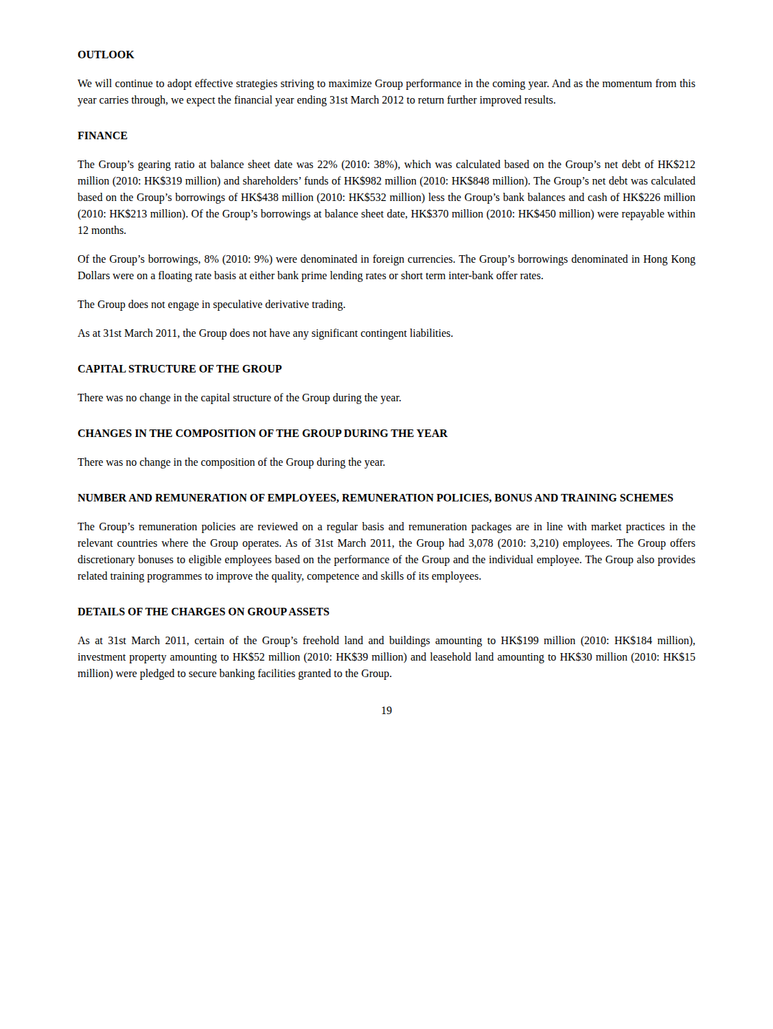Outlook
We will continue to adopt effective strategies striving to maximize Group performance in the coming year. And as the momentum from this year carries through, we expect the financial year ending 31st March 2012 to return further improved results.
Finance
The Group’s gearing ratio at balance sheet date was 22% (2010: 38%), which was calculated based on the Group’s net debt of HK$212 million (2010: HK$319 million) and shareholders’ funds of HK$982 million (2010: HK$848 million). The Group’s net debt was calculated based on the Group’s borrowings of HK$438 million (2010: HK$532 million) less the Group’s bank balances and cash of HK$226 million (2010: HK$213 million). Of the Group’s borrowings at balance sheet date, HK$370 million (2010: HK$450 million) were repayable within 12 months.
Of the Group’s borrowings, 8% (2010: 9%) were denominated in foreign currencies. The Group’s borrowings denominated in Hong Kong Dollars were on a floating rate basis at either bank prime lending rates or short term inter-bank offer rates.
The Group does not engage in speculative derivative trading.
As at 31st March 2011, the Group does not have any significant contingent liabilities.
Capital Structure of the Group
There was no change in the capital structure of the Group during the year.
Changes in the Composition of the Group During the Year
There was no change in the composition of the Group during the year.
Number and Remuneration of Employees, Remuneration Policies, Bonus and Training Schemes
The Group’s remuneration policies are reviewed on a regular basis and remuneration packages are in line with market practices in the relevant countries where the Group operates. As of 31st March 2011, the Group had 3,078 (2010: 3,210) employees. The Group offers discretionary bonuses to eligible employees based on the performance of the Group and the individual employee. The Group also provides related training programmes to improve the quality, competence and skills of its employees.
Details of the Charges on Group Assets
As at 31st March 2011, certain of the Group’s freehold land and buildings amounting to HK$199 million (2010: HK$184 million), investment property amounting to HK$52 million (2010: HK$39 million) and leasehold land amounting to HK$30 million (2010: HK$15 million) were pledged to secure banking facilities granted to the Group.
19